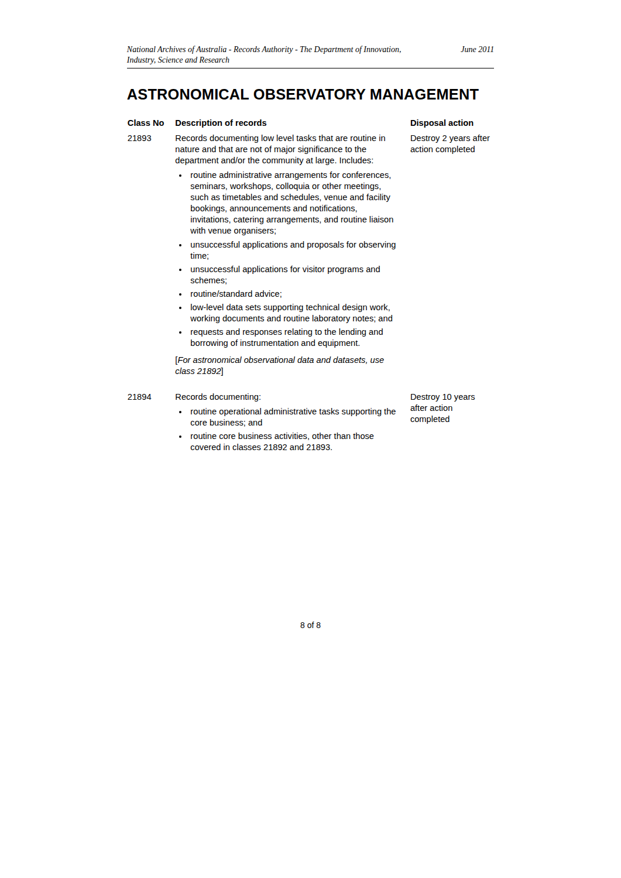National Archives of Australia - Records Authority - The Department of Innovation, Industry, Science and Research
June 2011
ASTRONOMICAL OBSERVATORY MANAGEMENT
| Class No | Description of records | Disposal action |
| --- | --- | --- |
| 21893 | Records documenting low level tasks that are routine in nature and that are not of major significance to the department and/or the community at large. Includes: routine administrative arrangements for conferences, seminars, workshops, colloquia or other meetings, such as timetables and schedules, venue and facility bookings, announcements and notifications, invitations, catering arrangements, and routine liaison with venue organisers; unsuccessful applications and proposals for observing time; unsuccessful applications for visitor programs and schemes; routine/standard advice; low-level data sets supporting technical design work, working documents and routine laboratory notes; and requests and responses relating to the lending and borrowing of instrumentation and equipment. [ For astronomical observational data and datasets, use class 21892 ] | Destroy 2 years after action completed |
| 21894 | Records documenting: routine operational administrative tasks supporting the core business; and routine core business activities, other than those covered in classes 21892 and 21893. | Destroy 10 years after action completed |
8 of 8